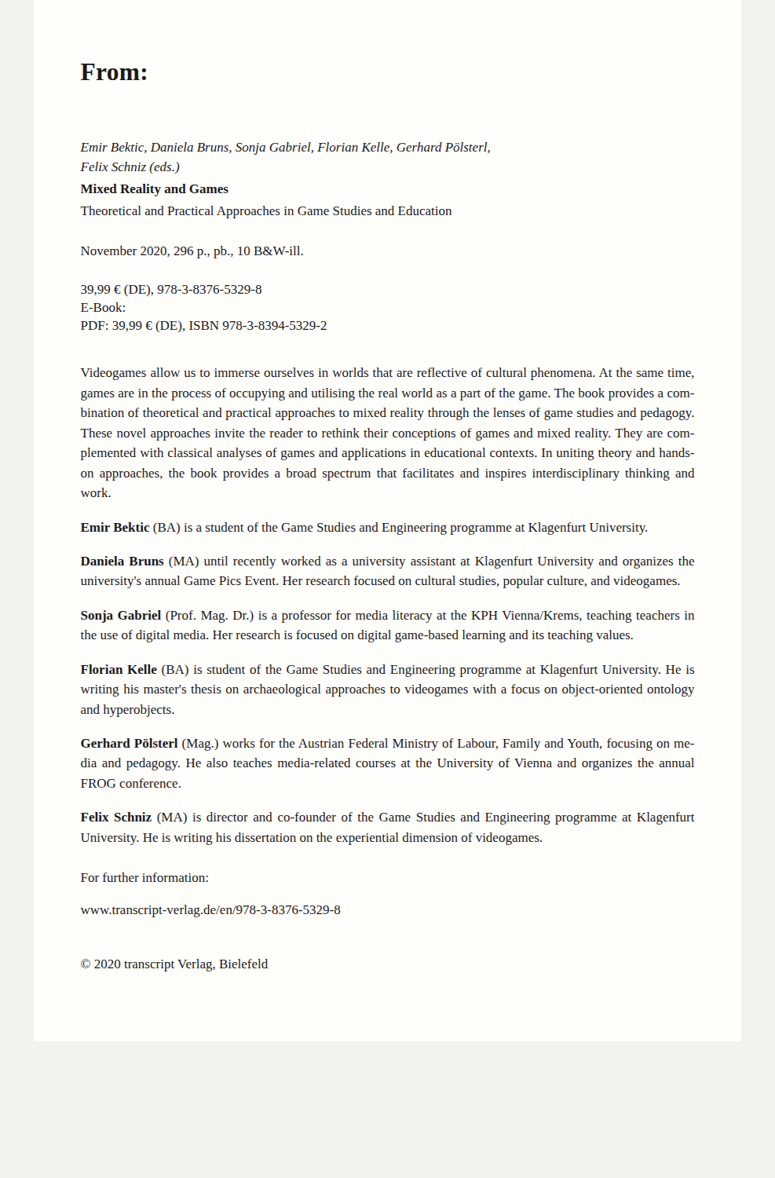From:
Emir Bektic, Daniela Bruns, Sonja Gabriel, Florian Kelle, Gerhard Pölsterl,
Felix Schniz (eds.)
Mixed Reality and Games
Theoretical and Practical Approaches in Game Studies and Education
November 2020, 296 p., pb., 10 B&W-ill.
39,99 € (DE), 978-3-8376-5329-8
E-Book:
PDF: 39,99 € (DE), ISBN 978-3-8394-5329-2
Videogames allow us to immerse ourselves in worlds that are reflective of cultural phenomena. At the same time, games are in the process of occupying and utilising the real world as a part of the game. The book provides a combination of theoretical and practical approaches to mixed reality through the lenses of game studies and pedagogy. These novel approaches invite the reader to rethink their conceptions of games and mixed reality. They are complemented with classical analyses of games and applications in educational contexts. In uniting theory and hands-on approaches, the book provides a broad spectrum that facilitates and inspires interdisciplinary thinking and work.
Emir Bektic (BA) is a student of the Game Studies and Engineering programme at Klagenfurt University.
Daniela Bruns (MA) until recently worked as a university assistant at Klagenfurt University and organizes the university's annual Game Pics Event. Her research focused on cultural studies, popular culture, and videogames.
Sonja Gabriel (Prof. Mag. Dr.) is a professor for media literacy at the KPH Vienna/Krems, teaching teachers in the use of digital media. Her research is focused on digital game-based learning and its teaching values.
Florian Kelle (BA) is student of the Game Studies and Engineering programme at Klagenfurt University. He is writing his master's thesis on archaeological approaches to videogames with a focus on object-oriented ontology and hyperobjects.
Gerhard Pölsterl (Mag.) works for the Austrian Federal Ministry of Labour, Family and Youth, focusing on media and pedagogy. He also teaches media-related courses at the University of Vienna and organizes the annual FROG conference.
Felix Schniz (MA) is director and co-founder of the Game Studies and Engineering programme at Klagenfurt University. He is writing his dissertation on the experiential dimension of videogames.
For further information:
www.transcript-verlag.de/en/978-3-8376-5329-8
© 2020 transcript Verlag, Bielefeld